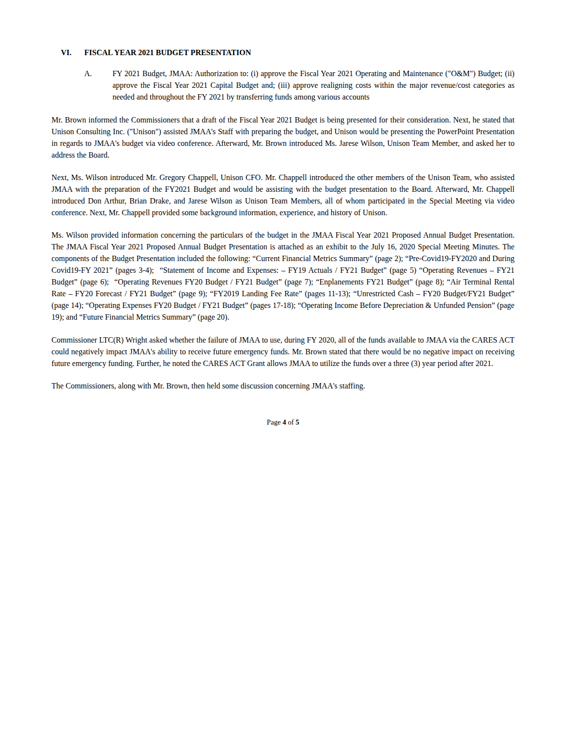VI. FISCAL YEAR 2021 BUDGET PRESENTATION
A. FY 2021 Budget, JMAA: Authorization to: (i) approve the Fiscal Year 2021 Operating and Maintenance ("O&M") Budget; (ii) approve the Fiscal Year 2021 Capital Budget and; (iii) approve realigning costs within the major revenue/cost categories as needed and throughout the FY 2021 by transferring funds among various accounts
Mr. Brown informed the Commissioners that a draft of the Fiscal Year 2021 Budget is being presented for their consideration. Next, he stated that Unison Consulting Inc. ("Unison") assisted JMAA's Staff with preparing the budget, and Unison would be presenting the PowerPoint Presentation in regards to JMAA's budget via video conference. Afterward, Mr. Brown introduced Ms. Jarese Wilson, Unison Team Member, and asked her to address the Board.
Next, Ms. Wilson introduced Mr. Gregory Chappell, Unison CFO. Mr. Chappell introduced the other members of the Unison Team, who assisted JMAA with the preparation of the FY2021 Budget and would be assisting with the budget presentation to the Board. Afterward, Mr. Chappell introduced Don Arthur, Brian Drake, and Jarese Wilson as Unison Team Members, all of whom participated in the Special Meeting via video conference. Next, Mr. Chappell provided some background information, experience, and history of Unison.
Ms. Wilson provided information concerning the particulars of the budget in the JMAA Fiscal Year 2021 Proposed Annual Budget Presentation. The JMAA Fiscal Year 2021 Proposed Annual Budget Presentation is attached as an exhibit to the July 16, 2020 Special Meeting Minutes. The components of the Budget Presentation included the following: “Current Financial Metrics Summary” (page 2); “Pre-Covid19-FY2020 and During Covid19-FY 2021” (pages 3-4); “Statement of Income and Expenses: – FY19 Actuals / FY21 Budget” (page 5) “Operating Revenues – FY21 Budget” (page 6); “Operating Revenues FY20 Budget / FY21 Budget” (page 7); “Enplanements FY21 Budget” (page 8); “Air Terminal Rental Rate – FY20 Forecast / FY21 Budget” (page 9); “FY2019 Landing Fee Rate” (pages 11-13); “Unrestricted Cash – FY20 Budget/FY21 Budget” (page 14); “Operating Expenses FY20 Budget / FY21 Budget” (pages 17-18); “Operating Income Before Depreciation & Unfunded Pension” (page 19); and “Future Financial Metrics Summary” (page 20).
Commissioner LTC(R) Wright asked whether the failure of JMAA to use, during FY 2020, all of the funds available to JMAA via the CARES ACT could negatively impact JMAA's ability to receive future emergency funds. Mr. Brown stated that there would be no negative impact on receiving future emergency funding. Further, he noted the CARES ACT Grant allows JMAA to utilize the funds over a three (3) year period after 2021.
The Commissioners, along with Mr. Brown, then held some discussion concerning JMAA's staffing.
Page 4 of 5